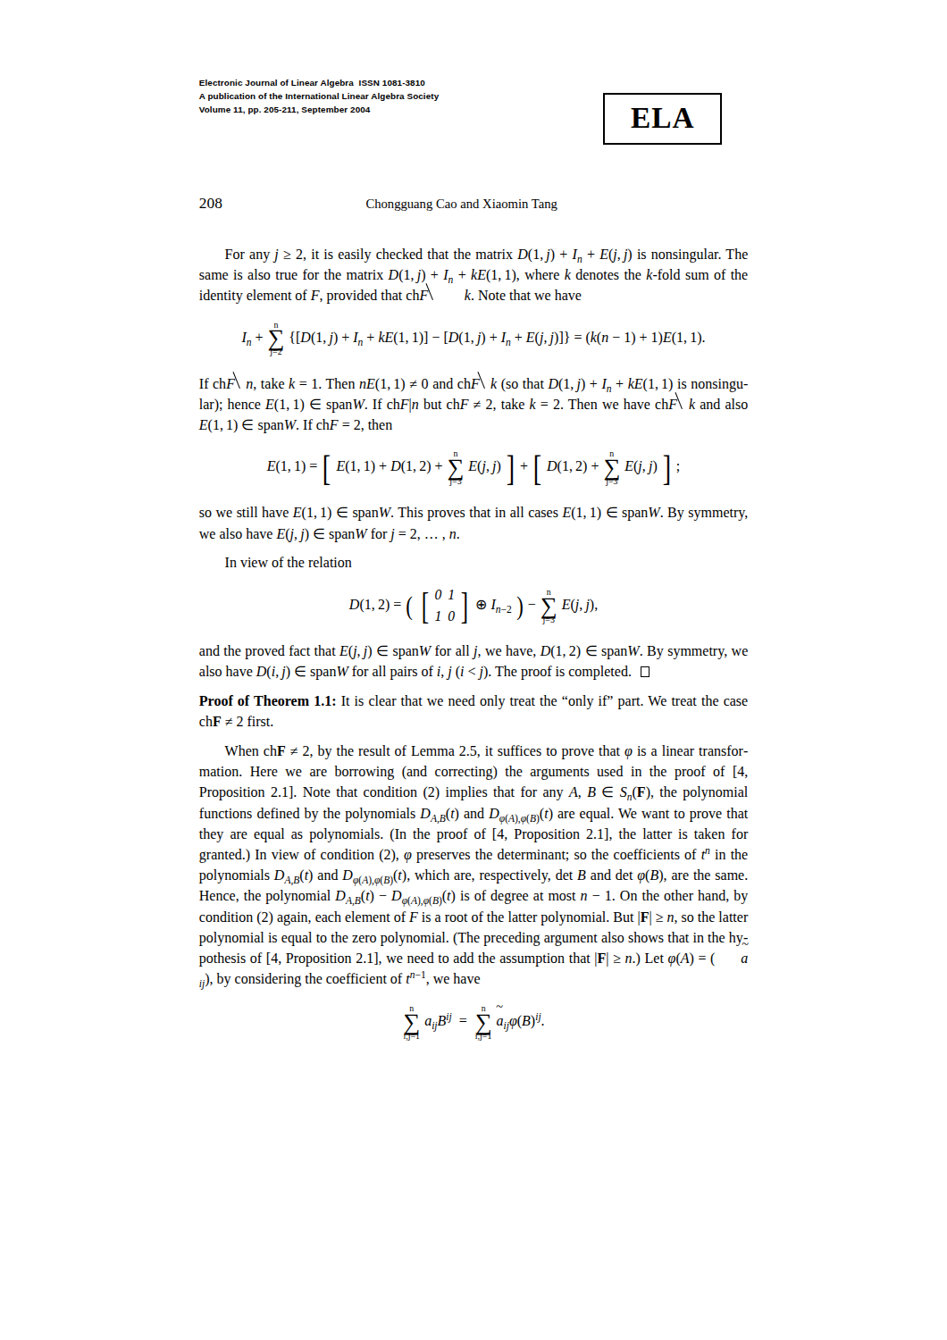Electronic Journal of Linear Algebra ISSN 1081-3810
A publication of the International Linear Algebra Society
Volume 11, pp. 205-211, September 2004
ELA
208
Chongguang Cao and Xiaomin Tang
For any j ≥ 2, it is easily checked that the matrix D(1, j) + In + E(j, j) is nonsingular. The same is also true for the matrix D(1, j) + In + kE(1, 1), where k denotes the k-fold sum of the identity element of F, provided that chF k. Note that we have
In + n∑j=2 {[D(1, j) + In + kE(1, 1)] − [D(1, j) + In + E(j, j)]} = (k(n − 1) + 1)E(1, 1).
If chF n, take k = 1. Then nE(1, 1) ≠ 0 and chF k (so that D(1, j) + In + kE(1, 1) is nonsingular); hence E(1, 1) ∈ spanW. If chF|n but chF ≠ 2, take k = 2. Then we have chF k and also E(1, 1) ∈ spanW. If chF = 2, then
E(1, 1) = [ E(1, 1) + D(1, 2) + n∑j=3 E(j, j) ] + [ D(1, 2) + n∑j=3 E(j, j) ] ;
so we still have E(1, 1) ∈ spanW. This proves that in all cases E(1, 1) ∈ spanW. By symmetry, we also have E(j, j) ∈ spanW for j = 2, … , n.
In view of the relation
D(1, 2) = ( [
| 0 | 1 |
| 1 | 0 |
] ⊕ In−2 ) − n∑j=3 E(j, j),
and the proved fact that E(j, j) ∈ spanW for all j, we have, D(1, 2) ∈ spanW. By symmetry, we also have D(i, j) ∈ spanW for all pairs of i, j (i < j). The proof is completed.
Proof of Theorem 1.1: It is clear that we need only treat the “only if” part. We treat the case chF ≠ 2 first.
When chF ≠ 2, by the result of Lemma 2.5, it suffices to prove that φ is a linear transformation. Here we are borrowing (and correcting) the arguments used in the proof of [4, Proposition 2.1]. Note that condition (2) implies that for any A, B ∈ Sn(F), the polynomial functions defined by the polynomials DA,B(t) and Dφ(A),φ(B)(t) are equal. We want to prove that they are equal as polynomials. (In the proof of [4, Proposition 2.1], the latter is taken for granted.) In view of condition (2), φ preserves the determinant; so the coefficients of tn in the polynomials DA,B(t) and Dφ(A),φ(B)(t), which are, respectively, det B and det φ(B), are the same. Hence, the polynomial DA,B(t) − Dφ(A),φ(B)(t) is of degree at most n − 1. On the other hand, by condition (2) again, each element of F is a root of the latter polynomial. But |F| ≥ n, so the latter polynomial is equal to the zero polynomial. (The preceding argument also shows that in the hypothesis of [4, Proposition 2.1], we need to add the assumption that |F| ≥ n.) Let φ(A) = (aij), by considering the coefficient of tn−1, we have
n∑i,j=1 aijBij = n∑i,j=1 aijφ(B)ij.